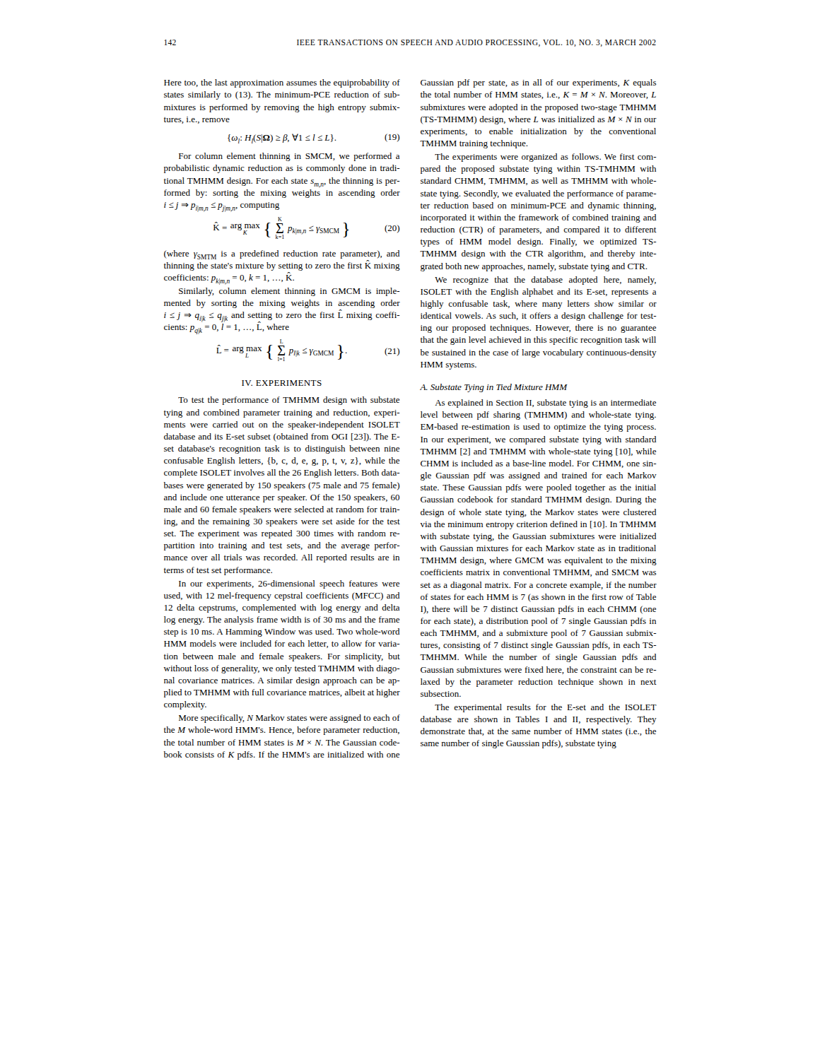142 IEEE TRANSACTIONS ON SPEECH AND AUDIO PROCESSING, VOL. 10, NO. 3, MARCH 2002
Here too, the last approximation assumes the equiprobability of states similarly to (13). The minimum-PCE reduction of submixtures is performed by removing the high entropy submixtures, i.e., remove
{ωl: Hl(S|Ω) ≥ β, ∀1 ≤ l ≤ L}. (19)
For column element thinning in SMCM, we performed a probabilistic dynamic reduction as is commonly done in traditional TMHMM design. For each state sm,n, the thinning is performed by: sorting the mixing weights in ascending order i ≤ j ⇒ pi|m,n ≤ pj|m,n, computing
K̂ = arg max K { KΣk=1 pk|m,n ≤ γSMCM } (20)
(where γSMTM is a predefined reduction rate parameter), and thinning the state's mixture by setting to zero the first K̂ mixing coefficients: pk|m,n = 0, k = 1, …, K̂.
Similarly, column element thinning in GMCM is implemented by sorting the mixing weights in ascending order i ≤ j ⇒ qi|k ≤ qj|k and setting to zero the first L̂ mixing coefficients: pq|k = 0, l = 1, …, L̂, where
L̂ = arg max L { LΣl=1 pl|k ≤ γGMCM }. (21)
IV. Experiments
To test the performance of TMHMM design with substate tying and combined parameter training and reduction, experiments were carried out on the speaker-independent ISOLET database and its E-set subset (obtained from OGI [23]). The E-set database's recognition task is to distinguish between nine confusable English letters, {b, c, d, e, g, p, t, v, z}, while the complete ISOLET involves all the 26 English letters. Both databases were generated by 150 speakers (75 male and 75 female) and include one utterance per speaker. Of the 150 speakers, 60 male and 60 female speakers were selected at random for training, and the remaining 30 speakers were set aside for the test set. The experiment was repeated 300 times with random re-partition into training and test sets, and the average performance over all trials was recorded. All reported results are in terms of test set performance.
In our experiments, 26-dimensional speech features were used, with 12 mel-frequency cepstral coefficients (MFCC) and 12 delta cepstrums, complemented with log energy and delta log energy. The analysis frame width is of 30 ms and the frame step is 10 ms. A Hamming Window was used. Two whole-word HMM models were included for each letter, to allow for variation between male and female speakers. For simplicity, but without loss of generality, we only tested TMHMM with diagonal covariance matrices. A similar design approach can be applied to TMHMM with full covariance matrices, albeit at higher complexity.
More specifically, N Markov states were assigned to each of the M whole-word HMM's. Hence, before parameter reduction, the total number of HMM states is M × N. The Gaussian codebook consists of K pdfs. If the HMM's are initialized with one Gaussian pdf per state, as in all of our experiments, K equals the total number of HMM states, i.e., K = M × N. Moreover, L submixtures were adopted in the proposed two-stage TMHMM (TS-TMHMM) design, where L was initialized as M × N in our experiments, to enable initialization by the conventional TMHMM training technique.
The experiments were organized as follows. We first compared the proposed substate tying within TS-TMHMM with standard CHMM, TMHMM, as well as TMHMM with whole-state tying. Secondly, we evaluated the performance of parameter reduction based on minimum-PCE and dynamic thinning, incorporated it within the framework of combined training and reduction (CTR) of parameters, and compared it to different types of HMM model design. Finally, we optimized TS-TMHMM design with the CTR algorithm, and thereby integrated both new approaches, namely, substate tying and CTR.
We recognize that the database adopted here, namely, ISOLET with the English alphabet and its E-set, represents a highly confusable task, where many letters show similar or identical vowels. As such, it offers a design challenge for testing our proposed techniques. However, there is no guarantee that the gain level achieved in this specific recognition task will be sustained in the case of large vocabulary continuous-density HMM systems.
A. Substate Tying in Tied Mixture HMM
As explained in Section II, substate tying is an intermediate level between pdf sharing (TMHMM) and whole-state tying. EM-based re-estimation is used to optimize the tying process. In our experiment, we compared substate tying with standard TMHMM [2] and TMHMM with whole-state tying [10], while CHMM is included as a base-line model. For CHMM, one single Gaussian pdf was assigned and trained for each Markov state. These Gaussian pdfs were pooled together as the initial Gaussian codebook for standard TMHMM design. During the design of whole state tying, the Markov states were clustered via the minimum entropy criterion defined in [10]. In TMHMM with substate tying, the Gaussian submixtures were initialized with Gaussian mixtures for each Markov state as in traditional TMHMM design, where GMCM was equivalent to the mixing coefficients matrix in conventional TMHMM, and SMCM was set as a diagonal matrix. For a concrete example, if the number of states for each HMM is 7 (as shown in the first row of Table I), there will be 7 distinct Gaussian pdfs in each CHMM (one for each state), a distribution pool of 7 single Gaussian pdfs in each TMHMM, and a submixture pool of 7 Gaussian submixtures, consisting of 7 distinct single Gaussian pdfs, in each TS-TMHMM. While the number of single Gaussian pdfs and Gaussian submixtures were fixed here, the constraint can be relaxed by the parameter reduction technique shown in next subsection.
The experimental results for the E-set and the ISOLET database are shown in Tables I and II, respectively. They demonstrate that, at the same number of HMM states (i.e., the same number of single Gaussian pdfs), substate tying